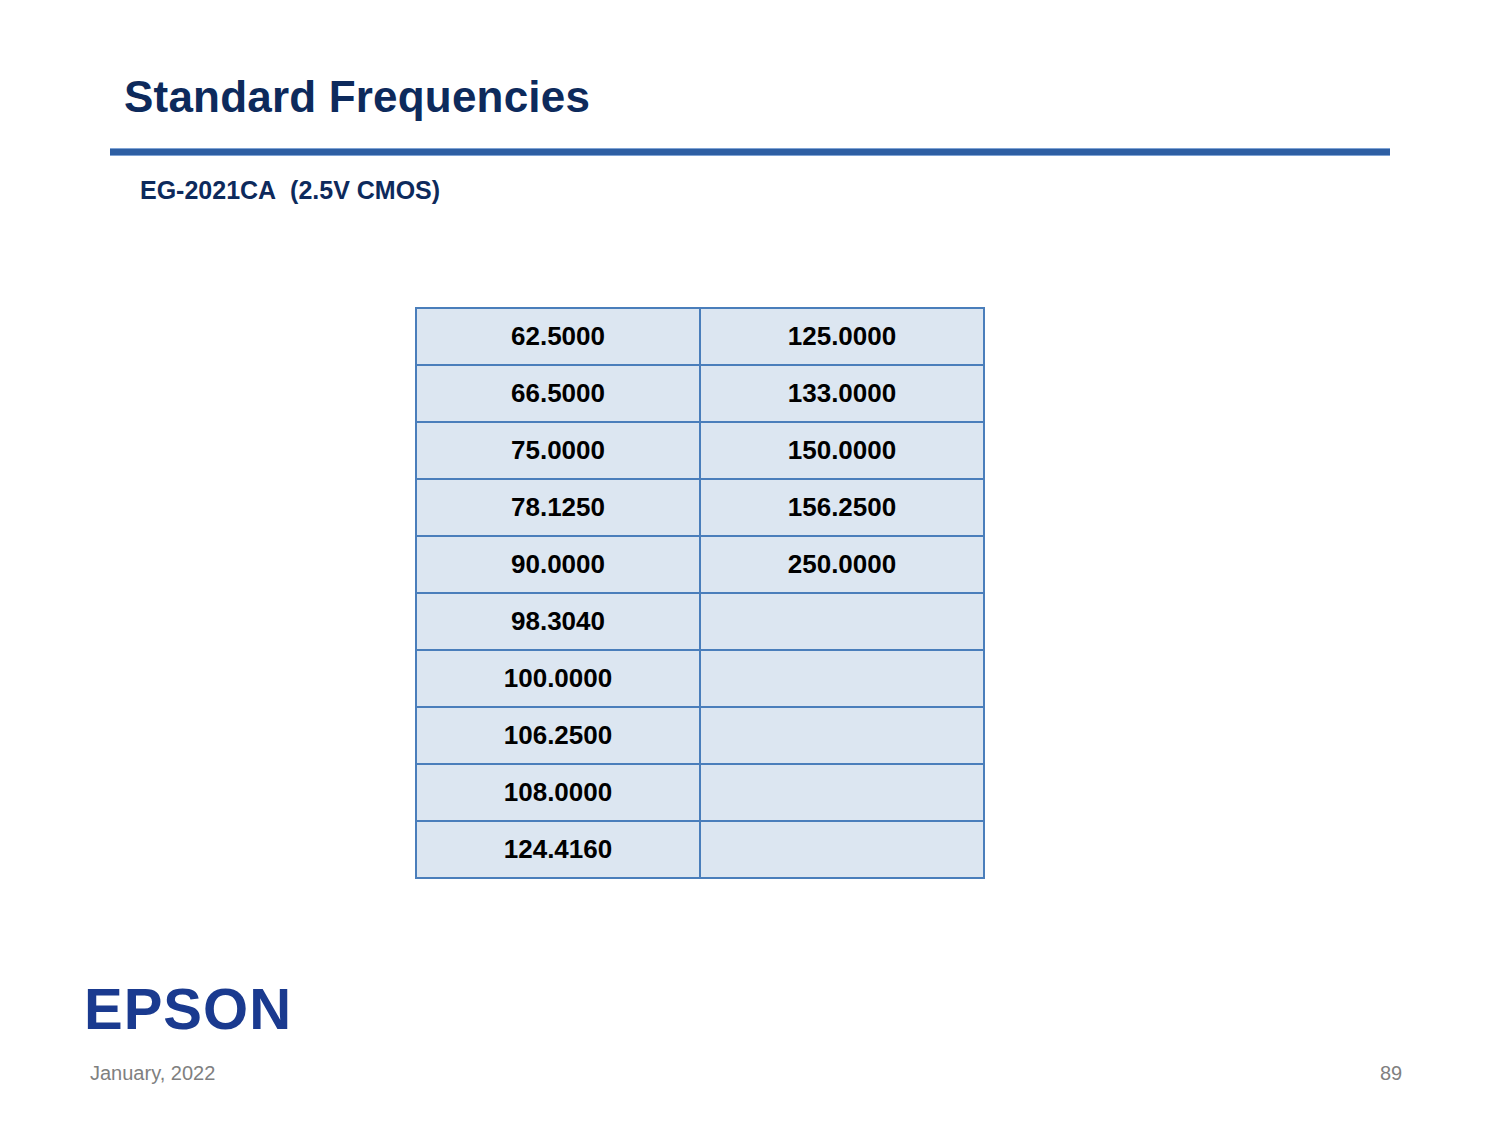Standard Frequencies
EG-2021CA (2.5V CMOS)
| 62.5000 | 125.0000 |
| 66.5000 | 133.0000 |
| 75.0000 | 150.0000 |
| 78.1250 | 156.2500 |
| 90.0000 | 250.0000 |
| 98.3040 | |
| 100.0000 | |
| 106.2500 | |
| 108.0000 | |
| 124.4160 | |
EPSON
January, 2022
89